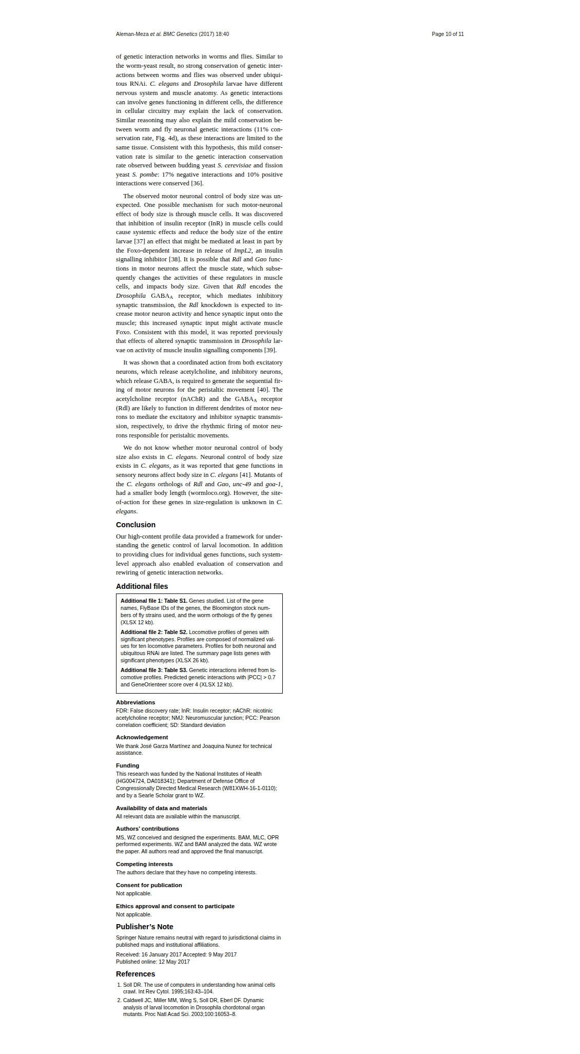Aleman-Meza et al. BMC Genetics (2017) 18:40
Page 10 of 11
of genetic interaction networks in worms and flies. Similar to the worm-yeast result, no strong conservation of genetic interactions between worms and flies was observed under ubiquitous RNAi. C. elegans and Drosophila larvae have different nervous system and muscle anatomy. As genetic interactions can involve genes functioning in different cells, the difference in cellular circuitry may explain the lack of conservation. Similar reasoning may also explain the mild conservation between worm and fly neuronal genetic interactions (11% conservation rate, Fig. 4d), as these interactions are limited to the same tissue. Consistent with this hypothesis, this mild conservation rate is similar to the genetic interaction conservation rate observed between budding yeast S. cerevisiae and fission yeast S. pombe: 17% negative interactions and 10% positive interactions were conserved [36].
The observed motor neuronal control of body size was unexpected. One possible mechanism for such motor-neuronal effect of body size is through muscle cells. It was discovered that inhibition of insulin receptor (InR) in muscle cells could cause systemic effects and reduce the body size of the entire larvae [37] an effect that might be mediated at least in part by the Foxo-dependent increase in release of ImpL2, an insulin signalling inhibitor [38]. It is possible that Rdl and Gαo functions in motor neurons affect the muscle state, which subsequently changes the activities of these regulators in muscle cells, and impacts body size. Given that Rdl encodes the Drosophila GABAA receptor, which mediates inhibitory synaptic transmission, the Rdl knockdown is expected to increase motor neuron activity and hence synaptic input onto the muscle; this increased synaptic input might activate muscle Foxo. Consistent with this model, it was reported previously that effects of altered synaptic transmission in Drosophila larvae on activity of muscle insulin signalling components [39].
It was shown that a coordinated action from both excitatory neurons, which release acetylcholine, and inhibitory neurons, which release GABA, is required to generate the sequential firing of motor neurons for the peristaltic movement [40]. The acetylcholine receptor (nAChR) and the GABAA receptor (Rdl) are likely to function in different dendrites of motor neurons to mediate the excitatory and inhibitor synaptic transmission, respectively, to drive the rhythmic firing of motor neurons responsible for peristaltic movements.
We do not know whether motor neuronal control of body size also exists in C. elegans. Neuronal control of body size exists in C. elegans, as it was reported that gene functions in sensory neurons affect body size in C. elegans [41]. Mutants of the C. elegans orthologs of Rdl and Gαo, unc-49 and goa-1, had a smaller body length (wormloco.org). However, the site-of-action for these genes in size-regulation is unknown in C. elegans.
Conclusion
Our high-content profile data provided a framework for understanding the genetic control of larval locomotion. In addition to providing clues for individual genes functions, such system-level approach also enabled evaluation of conservation and rewiring of genetic interaction networks.
Additional files
Additional file 1: Table S1. Genes studied. List of the gene names, FlyBase IDs of the genes, the Bloomington stock numbers of fly strains used, and the worm orthologs of the fly genes (XLSX 12 kb).
Additional file 2: Table S2. Locomotive profiles of genes with significant phenotypes. Profiles are composed of normalized values for ten locomotive parameters. Profiles for both neuronal and ubiquitous RNAi are listed. The summary page lists genes with significant phenotypes (XLSX 26 kb).
Additional file 3: Table S3. Genetic interactions inferred from locomotive profiles. Predicted genetic interactions with |PCC| > 0.7 and GeneOrienteer score over 4 (XLSX 12 kb).
Abbreviations
FDR: False discovery rate; InR: Insulin receptor; nAChR: nicotinic acetylcholine receptor; NMJ: Neuromuscular junction; PCC: Pearson correlation coefficient; SD: Standard deviation
Acknowledgement
We thank José Garza Martínez and Joaquina Nunez for technical assistance.
Funding
This research was funded by the National Institutes of Health (HG004724, DA018341); Department of Defense Office of Congressionally Directed Medical Research (W81XWH-16-1-0110); and by a Searle Scholar grant to WZ.
Availability of data and materials
All relevant data are available within the manuscript.
Authors’ contributions
MS, WZ conceived and designed the experiments. BAM, MLC, OPR performed experiments. WZ and BAM analyzed the data. WZ wrote the paper. All authors read and approved the final manuscript.
Competing interests
The authors declare that they have no competing interests.
Consent for publication
Not applicable.
Ethics approval and consent to participate
Not applicable.
Publisher’s Note
Springer Nature remains neutral with regard to jurisdictional claims in published maps and institutional affiliations.
Received: 16 January 2017 Accepted: 9 May 2017
Published online: 12 May 2017
References
Soll DR. The use of computers in understanding how animal cells crawl. Int Rev Cytol. 1995;163:43–104.
Caldwell JC, Miller MM, Wing S, Soll DR, Eberl DF. Dynamic analysis of larval locomotion in Drosophila chordotonal organ mutants. Proc Natl Acad Sci. 2003;100:16053–8.